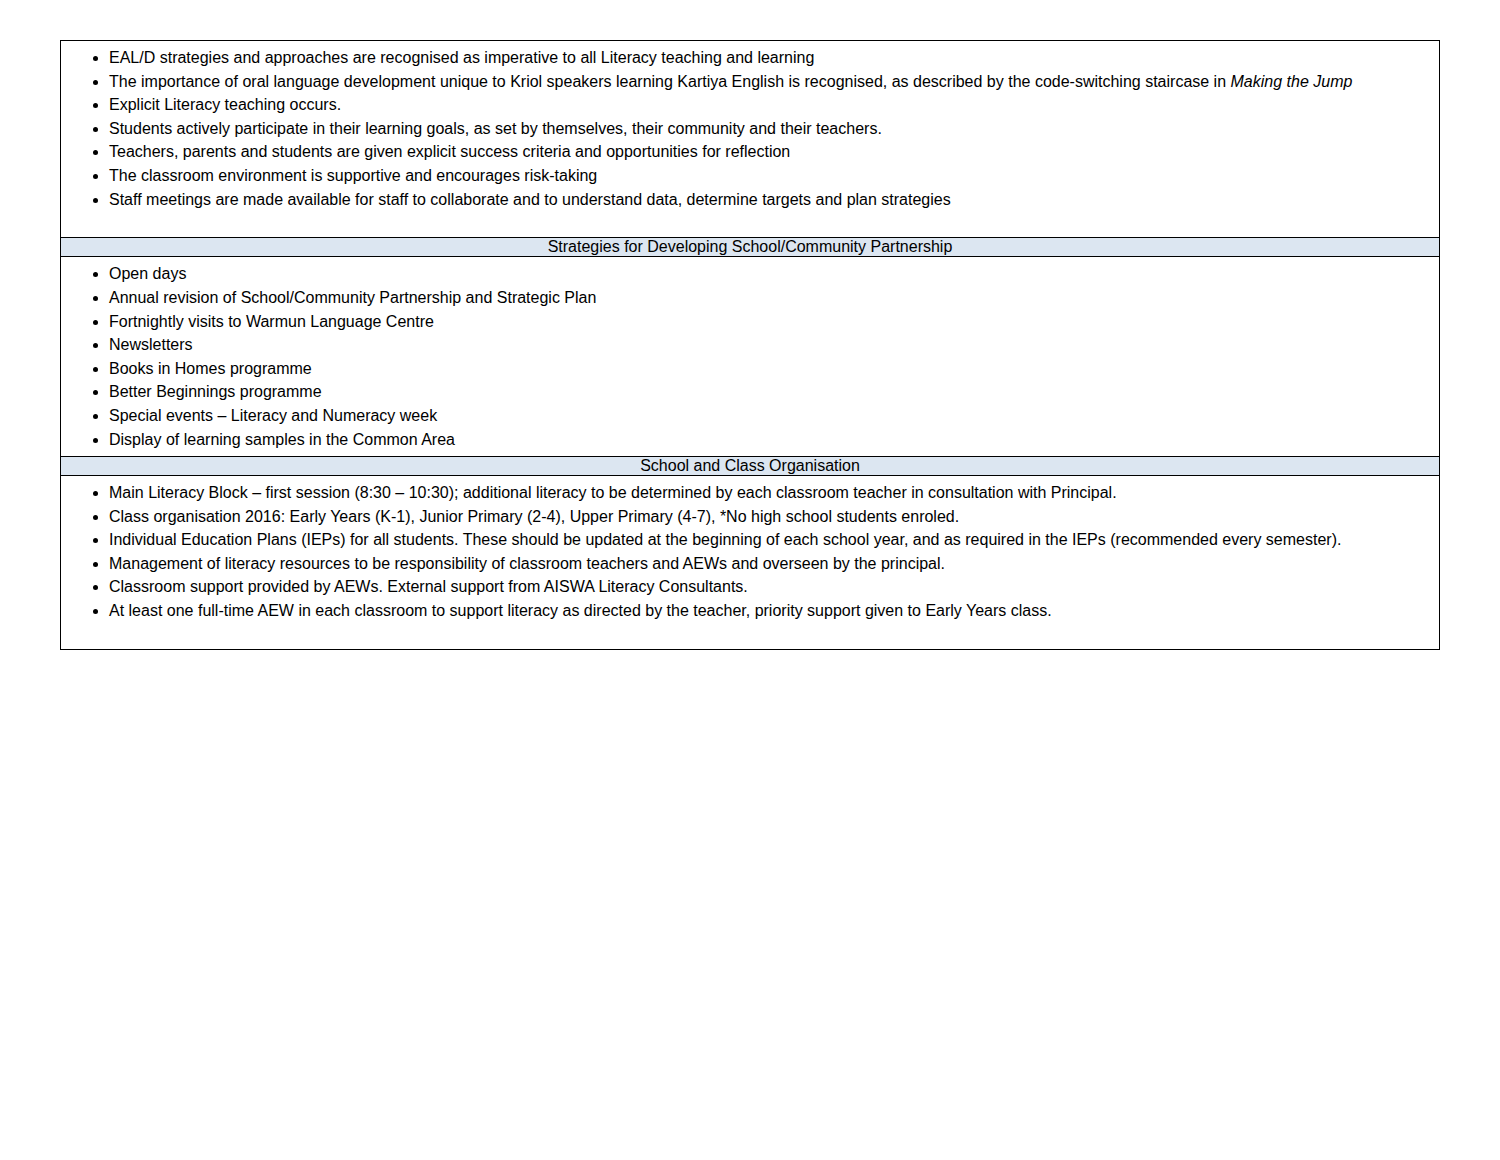| EAL/D strategies and approaches are recognised as imperative to all Literacy teaching and learning The importance of oral language development unique to Kriol speakers learning Kartiya English is recognised, as described by the code-switching staircase in Making the Jump Explicit Literacy teaching occurs. Students actively participate in their learning goals, as set by themselves, their community and their teachers. Teachers, parents and students are given explicit success criteria and opportunities for reflection The classroom environment is supportive and encourages risk-taking Staff meetings are made available for staff to collaborate and to understand data, determine targets and plan strategies |
| Strategies for Developing School/Community Partnership |
| Open days Annual revision of School/Community Partnership and Strategic Plan Fortnightly visits to Warmun Language Centre Newsletters Books in Homes programme Better Beginnings programme Special events – Literacy and Numeracy week Display of learning samples in the Common Area |
| School and Class Organisation |
| Main Literacy Block – first session (8:30 – 10:30); additional literacy to be determined by each classroom teacher in consultation with Principal. Class organisation 2016: Early Years (K-1), Junior Primary (2-4), Upper Primary (4-7), *No high school students enroled. Individual Education Plans (IEPs) for all students. These should be updated at the beginning of each school year, and as required in the IEPs (recommended every semester). Management of literacy resources to be responsibility of classroom teachers and AEWs and overseen by the principal. Classroom support provided by AEWs. External support from AISWA Literacy Consultants. At least one full-time AEW in each classroom to support literacy as directed by the teacher, priority support given to Early Years class. |